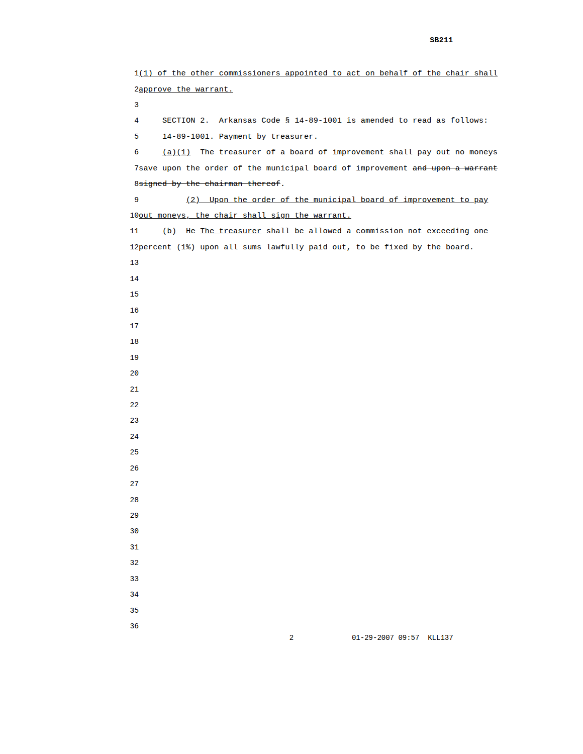SB211
| 1 | (1) of the other commissioners appointed to act on behalf of the chair shall |
| 2 | approve the warrant. |
| 3 | |
| 4 | SECTION 2. Arkansas Code § 14-89-1001 is amended to read as follows: |
| 5 | 14-89-1001. Payment by treasurer. |
| 6 | (a)(1) The treasurer of a board of improvement shall pay out no moneys |
| 7 | save upon the order of the municipal board of improvement and upon a warrant |
| 8 | signed by the chairman thereof . |
| 9 | (2) Upon the order of the municipal board of improvement to pay |
| 10 | out moneys, the chair shall sign the warrant. |
| 11 | (b) He The treasurer shall be allowed a commission not exceeding one |
| 12 | percent (1%) upon all sums lawfully paid out, to be fixed by the board. |
| 13 | |
| 14 | |
| 15 | |
| 16 | |
| 17 | |
| 18 | |
| 19 | |
| 20 | |
| 21 | |
| 22 | |
| 23 | |
| 24 | |
| 25 | |
| 26 | |
| 27 | |
| 28 | |
| 29 | |
| 30 | |
| 31 | |
| 32 | |
| 33 | |
| 34 | |
| 35 | |
| 36 | |
2
01-29-2007 09:57 KLL137